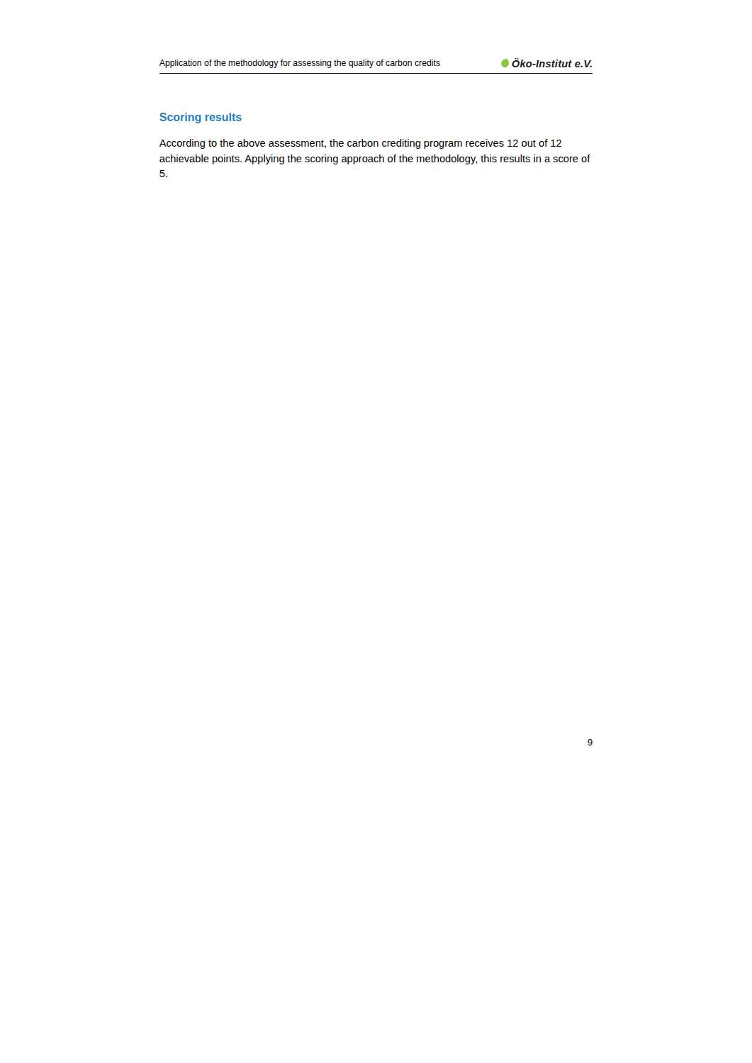Application of the methodology for assessing the quality of carbon credits
Öko-Institut e.V.
Scoring results
According to the above assessment, the carbon crediting program receives 12 out of 12 achievable points. Applying the scoring approach of the methodology, this results in a score of 5.
9